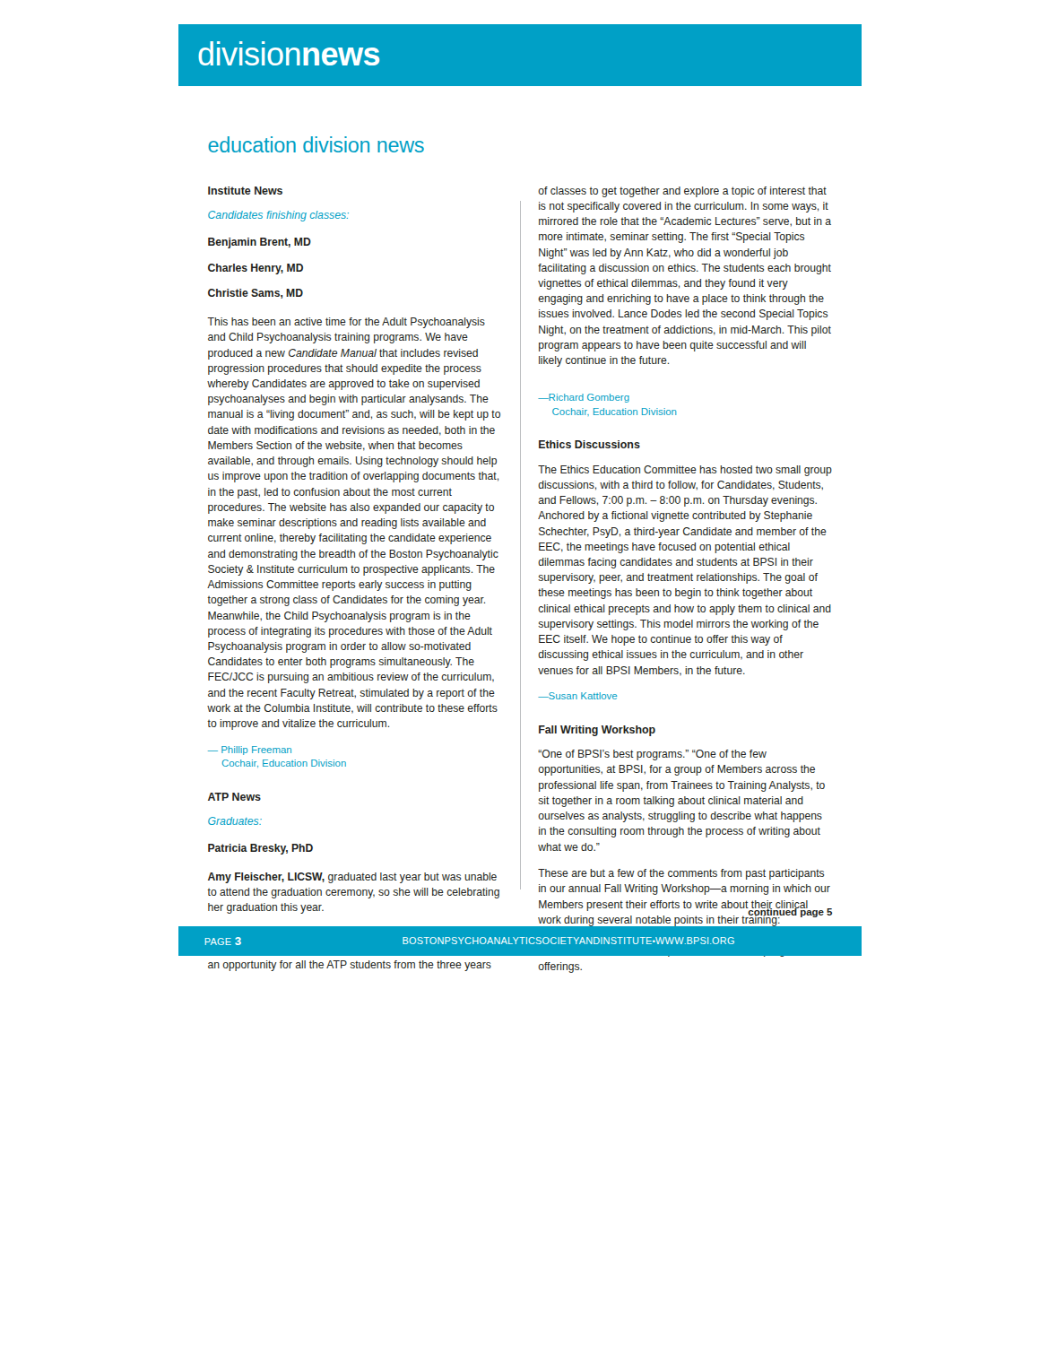divisionnews
education division news
Institute News
Candidates finishing classes:
Benjamin Brent, MD
Charles Henry, MD
Christie Sams, MD
This has been an active time for the Adult Psychoanalysis and Child Psychoanalysis training programs. We have produced a new Candidate Manual that includes revised progression procedures that should expedite the process whereby Candidates are approved to take on supervised psychoanalyses and begin with particular analysands. The manual is a “living document” and, as such, will be kept up to date with modifications and revisions as needed, both in the Members Section of the website, when that becomes available, and through emails. Using technology should help us improve upon the tradition of overlapping documents that, in the past, led to confusion about the most current procedures. The website has also expanded our capacity to make seminar descriptions and reading lists available and current online, thereby facilitating the candidate experience and demonstrating the breadth of the Boston Psychoanalytic Society & Institute curriculum to prospective applicants. The Admissions Committee reports early success in putting together a strong class of Candidates for the coming year. Meanwhile, the Child Psychoanalysis program is in the process of integrating its procedures with those of the Adult Psychoanalysis program in order to allow so-motivated Candidates to enter both programs simultaneously. The FEC/JCC is pursuing an ambitious review of the curriculum, and the recent Faculty Retreat, stimulated by a report of the work at the Columbia Institute, will contribute to these efforts to improve and vitalize the curriculum.
— Phillip FreemanCochair, Education Division
ATP News
Graduates:
Patricia Bresky, PhD
Amy Fleischer, LICSW, graduated last year but was unable to attend the graduation ceremony, so she will be celebrating her graduation this year.
This year the ATP began a “Special Topics Night,” which was held twice, on the nights between trimesters. The night was an opportunity for all the ATP students from the three years of classes to get together and explore a topic of interest that is not specifically covered in the curriculum. In some ways, it mirrored the role that the “Academic Lectures” serve, but in a more intimate, seminar setting. The first “Special Topics Night” was led by Ann Katz, who did a wonderful job facilitating a discussion on ethics. The students each brought vignettes of ethical dilemmas, and they found it very engaging and enriching to have a place to think through the issues involved. Lance Dodes led the second Special Topics Night, on the treatment of addictions, in mid-March. This pilot program appears to have been quite successful and will likely continue in the future.
—Richard GombergCochair, Education Division
Ethics Discussions
The Ethics Education Committee has hosted two small group discussions, with a third to follow, for Candidates, Students, and Fellows, 7:00 p.m. – 8:00 p.m. on Thursday evenings. Anchored by a fictional vignette contributed by Stephanie Schechter, PsyD, a third-year Candidate and member of the EEC, the meetings have focused on potential ethical dilemmas facing candidates and students at BPSI in their supervisory, peer, and treatment relationships. The goal of these meetings has been to begin to think together about clinical ethical precepts and how to apply them to clinical and supervisory settings. This model mirrors the working of the EEC itself. We hope to continue to offer this way of discussing ethical issues in the curriculum, and in other venues for all BPSI Members, in the future.
—Susan Kattlove
Fall Writing Workshop
“One of BPSI’s best programs.” “One of the few opportunities, at BPSI, for a group of Members across the professional life span, from Trainees to Training Analysts, to sit together in a room talking about clinical material and ourselves as analysts, struggling to describe what happens in the consulting room through the process of writing about what we do.”
These are but a few of the comments from past participants in our annual Fall Writing Workshop—a morning in which our Members present their efforts to write about their clinical work during several notable points in their training: Progression, Graduation, and Certification. This workshop has been a treasure in the pantheon of BPSI’s program offerings.
continued page 5
PAGE 3
BOSTONPSYCHOANALYTICSOCIETYANDINSTITUTE•WWW. BPSI. ORG